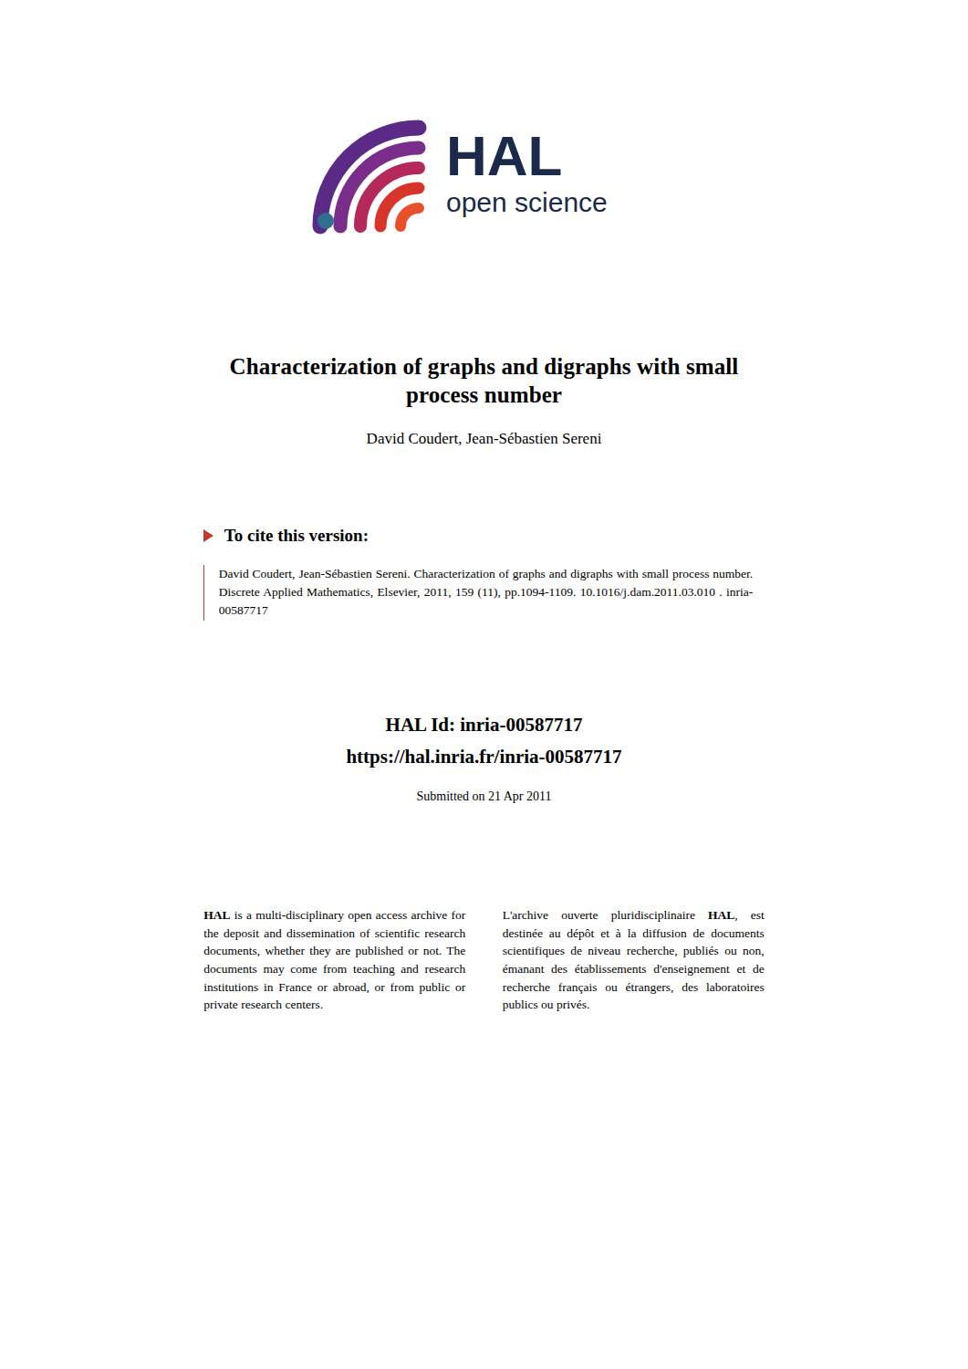HAL open science
Characterization of graphs and digraphs with small
process number
David Coudert, Jean-Sébastien Sereni
To cite this version:
David Coudert, Jean-Sébastien Sereni. Characterization of graphs and digraphs with small process number. Discrete Applied Mathematics, Elsevier, 2011, 159 (11), pp.1094-1109. 10.1016/j.dam.2011.03.010 . inria-00587717
HAL Id: inria-00587717
https://hal.inria.fr/inria-00587717
Submitted on 21 Apr 2011
HAL is a multi-disciplinary open access archive for the deposit and dissemination of scientific research documents, whether they are published or not. The documents may come from teaching and research institutions in France or abroad, or from public or private research centers.
L'archive ouverte pluridisciplinaire HAL, est destinée au dépôt et à la diffusion de documents scientifiques de niveau recherche, publiés ou non, émanant des établissements d'enseignement et de recherche français ou étrangers, des laboratoires publics ou privés.